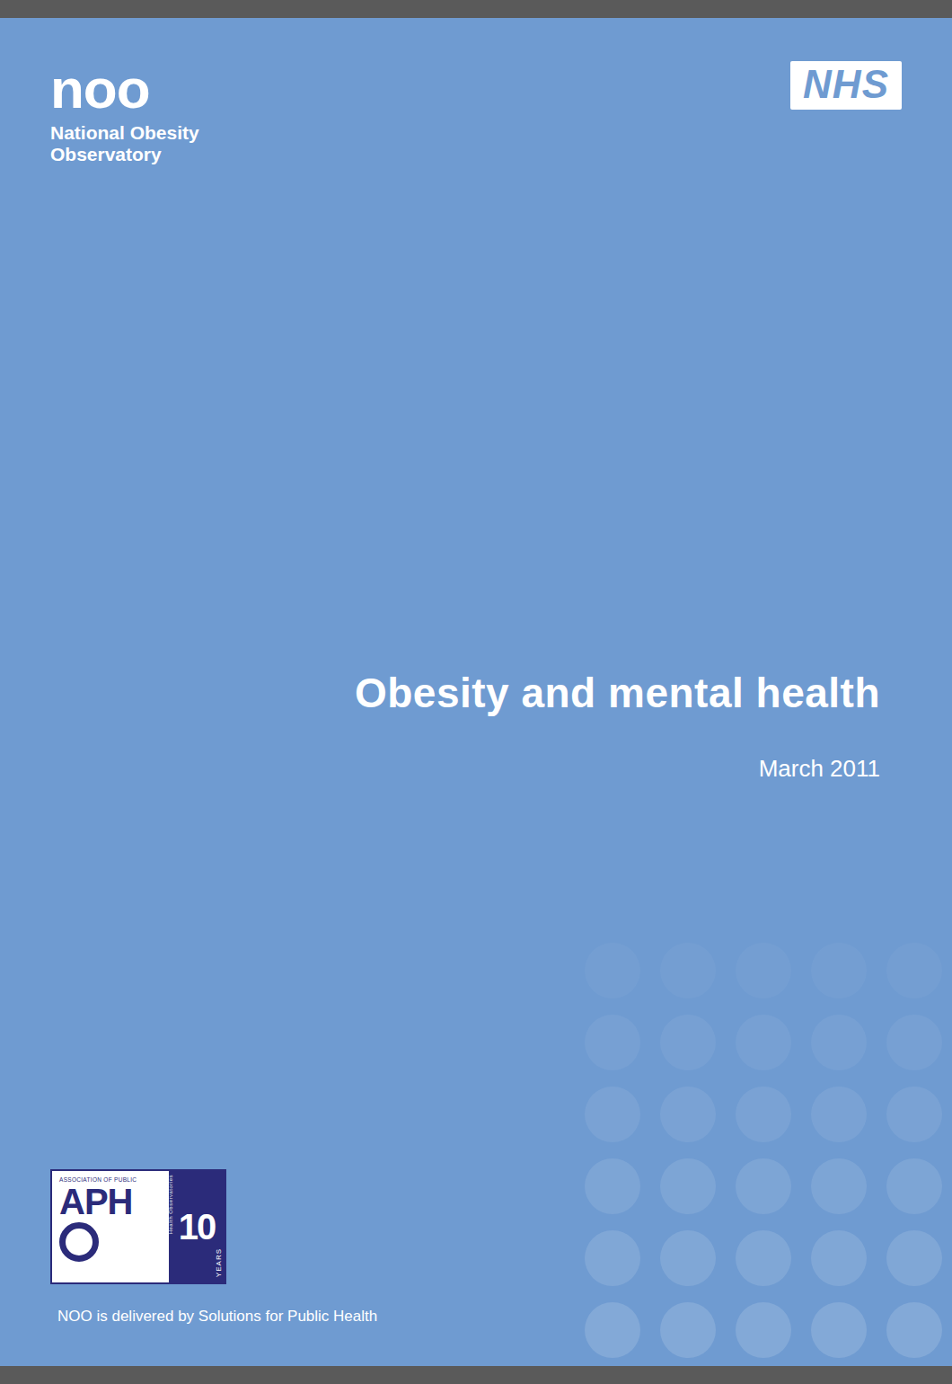noo
National Obesity
Observatory
NHS
Obesity and mental health
March 2011
Association of Public
APH
Health Observatories 10 YEARS
NOO is delivered by Solutions for Public Health